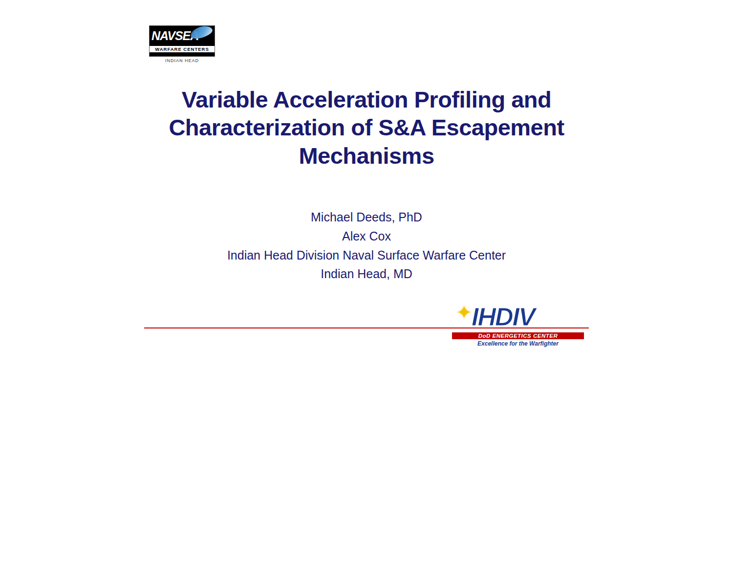NAVSEA
WARFARE CENTERS
INDIAN HEAD
Variable Acceleration Profiling and Characterization of S&A Escapement Mechanisms
Michael Deeds, PhD
Alex Cox
Indian Head Division Naval Surface Warfare Center
Indian Head, MD
✦
IHDIV
DoD ENERGETICS CENTER
Excellence for the Warfighter